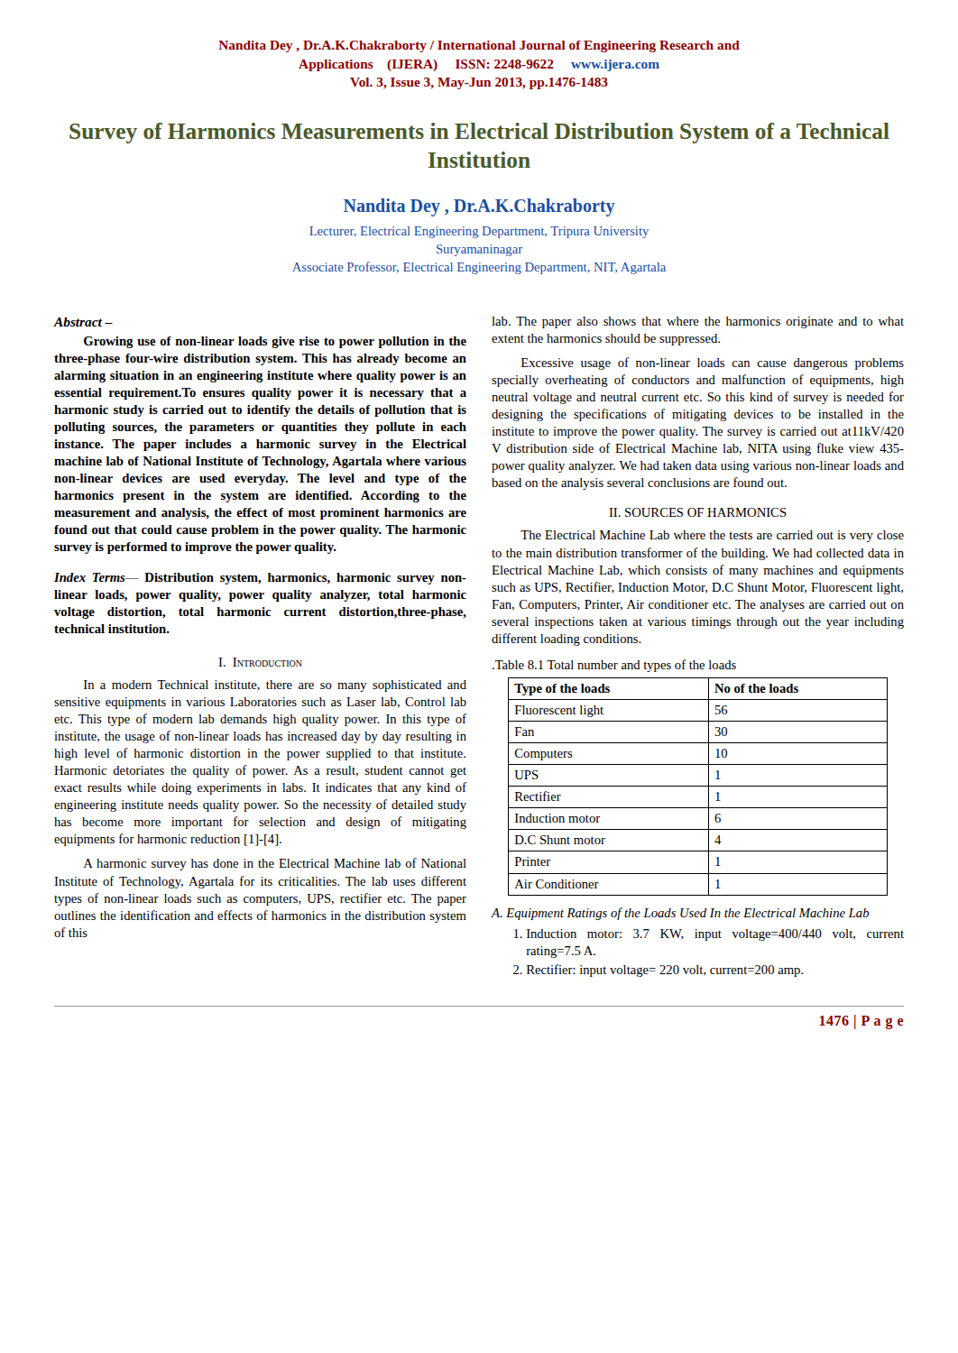Nandita Dey , Dr.A.K.Chakraborty / International Journal of Engineering Research and
Applications (IJERA) ISSN: 2248-9622 www.ijera.com
Vol. 3, Issue 3, May-Jun 2013, pp.1476-1483
Survey of Harmonics Measurements in Electrical Distribution System of a Technical Institution
Nandita Dey , Dr.A.K.Chakraborty
Lecturer, Electrical Engineering Department, Tripura University
Suryamaninagar
Associate Professor, Electrical Engineering Department, NIT, Agartala
Abstract –
Growing use of non-linear loads give rise to power pollution in the three-phase four-wire distribution system. This has already become an alarming situation in an engineering institute where quality power is an essential requirement.To ensures quality power it is necessary that a harmonic study is carried out to identify the details of pollution that is polluting sources, the parameters or quantities they pollute in each instance. The paper includes a harmonic survey in the Electrical machine lab of National Institute of Technology, Agartala where various non-linear devices are used everyday. The level and type of the harmonics present in the system are identified. According to the measurement and analysis, the effect of most prominent harmonics are found out that could cause problem in the power quality. The harmonic survey is performed to improve the power quality.
Index Terms— Distribution system, harmonics, harmonic survey non-linear loads, power quality, power quality analyzer, total harmonic voltage distortion, total harmonic current distortion,three-phase, technical institution.
I. Introduction
In a modern Technical institute, there are so many sophisticated and sensitive equipments in various Laboratories such as Laser lab, Control lab etc. This type of modern lab demands high quality power. In this type of institute, the usage of non-linear loads has increased day by day resulting in high level of harmonic distortion in the power supplied to that institute. Harmonic detoriates the quality of power. As a result, student cannot get exact results while doing experiments in labs. It indicates that any kind of engineering institute needs quality power. So the necessity of detailed study has become more important for selection and design of mitigating equipments for harmonic reduction [1]-[4].
A harmonic survey has done in the Electrical Machine lab of National Institute of Technology, Agartala for its criticalities. The lab uses different types of non-linear loads such as computers, UPS, rectifier etc. The paper outlines the identification and effects of harmonics in the distribution system of this
lab. The paper also shows that where the harmonics originate and to what extent the harmonics should be suppressed.
Excessive usage of non-linear loads can cause dangerous problems specially overheating of conductors and malfunction of equipments, high neutral voltage and neutral current etc. So this kind of survey is needed for designing the specifications of mitigating devices to be installed in the institute to improve the power quality. The survey is carried out at11kV/420 V distribution side of Electrical Machine lab, NITA using fluke view 435-power quality analyzer. We had taken data using various non-linear loads and based on the analysis several conclusions are found out.
II. Sources of Harmonics
The Electrical Machine Lab where the tests are carried out is very close to the main distribution transformer of the building. We had collected data in Electrical Machine Lab, which consists of many machines and equipments such as UPS, Rectifier, Induction Motor, D.C Shunt Motor, Fluorescent light, Fan, Computers, Printer, Air conditioner etc. The analyses are carried out on several inspections taken at various timings through out the year including different loading conditions.
.Table 8.1 Total number and types of the loads
| Type of the loads | No of the loads |
| --- | --- |
| Fluorescent light | 56 |
| Fan | 30 |
| Computers | 10 |
| UPS | 1 |
| Rectifier | 1 |
| Induction motor | 6 |
| D.C Shunt motor | 4 |
| Printer | 1 |
| Air Conditioner | 1 |
A. Equipment Ratings of the Loads Used In the Electrical Machine Lab
Induction motor: 3.7 KW, input voltage=400/440 volt, current rating=7.5 A.
Rectifier: input voltage= 220 volt, current=200 amp.
1476 | P a g e